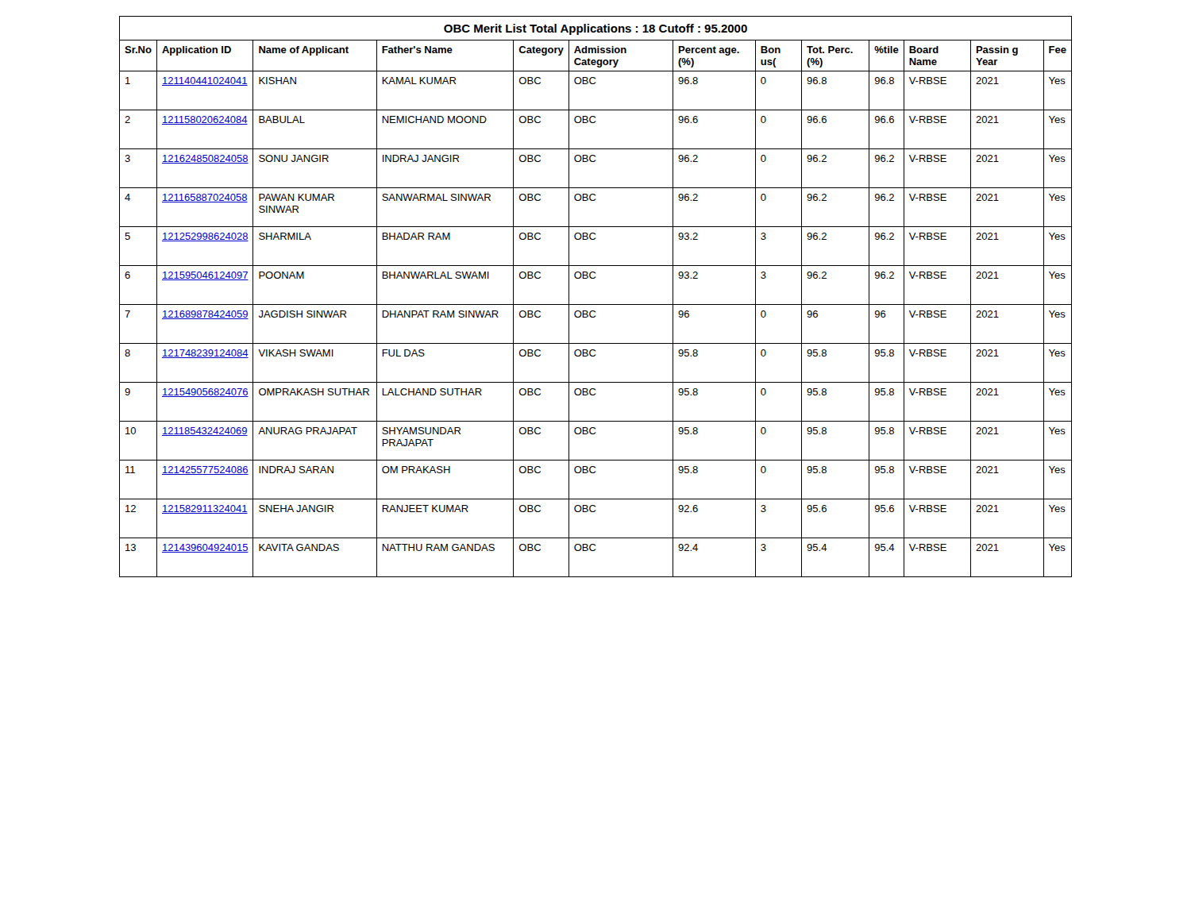OBC Merit List Total Applications : 18 Cutoff : 95.2000
| Sr.No | Application ID | Name of Applicant | Father's Name | Category | Admission Category | Percent age.(%) | Bon us( | Tot. Perc.(%) | %tile | Board Name | Passin g Year | Fee |
| --- | --- | --- | --- | --- | --- | --- | --- | --- | --- | --- | --- | --- |
| 1 | 121140441024041 | KISHAN | KAMAL KUMAR | OBC | OBC | 96.8 | 0 | 96.8 | 96.8 | V-RBSE | 2021 | Yes |
| 2 | 121158020624084 | BABULAL | NEMICHAND MOOND | OBC | OBC | 96.6 | 0 | 96.6 | 96.6 | V-RBSE | 2021 | Yes |
| 3 | 121624850824058 | SONU JANGIR | INDRAJ JANGIR | OBC | OBC | 96.2 | 0 | 96.2 | 96.2 | V-RBSE | 2021 | Yes |
| 4 | 121165887024058 | PAWAN KUMAR SINWAR | SANWARMAL SINWAR | OBC | OBC | 96.2 | 0 | 96.2 | 96.2 | V-RBSE | 2021 | Yes |
| 5 | 121252998624028 | SHARMILA | BHADAR RAM | OBC | OBC | 93.2 | 3 | 96.2 | 96.2 | V-RBSE | 2021 | Yes |
| 6 | 121595046124097 | POONAM | BHANWARLAL SWAMI | OBC | OBC | 93.2 | 3 | 96.2 | 96.2 | V-RBSE | 2021 | Yes |
| 7 | 121689878424059 | JAGDISH SINWAR | DHANPAT RAM SINWAR | OBC | OBC | 96 | 0 | 96 | 96 | V-RBSE | 2021 | Yes |
| 8 | 121748239124084 | VIKASH SWAMI | FUL DAS | OBC | OBC | 95.8 | 0 | 95.8 | 95.8 | V-RBSE | 2021 | Yes |
| 9 | 121549056824076 | OMPRAKASH SUTHAR | LALCHAND SUTHAR | OBC | OBC | 95.8 | 0 | 95.8 | 95.8 | V-RBSE | 2021 | Yes |
| 10 | 121185432424069 | ANURAG PRAJAPAT | SHYAMSUNDAR PRAJAPAT | OBC | OBC | 95.8 | 0 | 95.8 | 95.8 | V-RBSE | 2021 | Yes |
| 11 | 121425577524086 | INDRAJ SARAN | OM PRAKASH | OBC | OBC | 95.8 | 0 | 95.8 | 95.8 | V-RBSE | 2021 | Yes |
| 12 | 121582911324041 | SNEHA JANGIR | RANJEET KUMAR | OBC | OBC | 92.6 | 3 | 95.6 | 95.6 | V-RBSE | 2021 | Yes |
| 13 | 121439604924015 | KAVITA GANDAS | NATTHU RAM GANDAS | OBC | OBC | 92.4 | 3 | 95.4 | 95.4 | V-RBSE | 2021 | Yes |